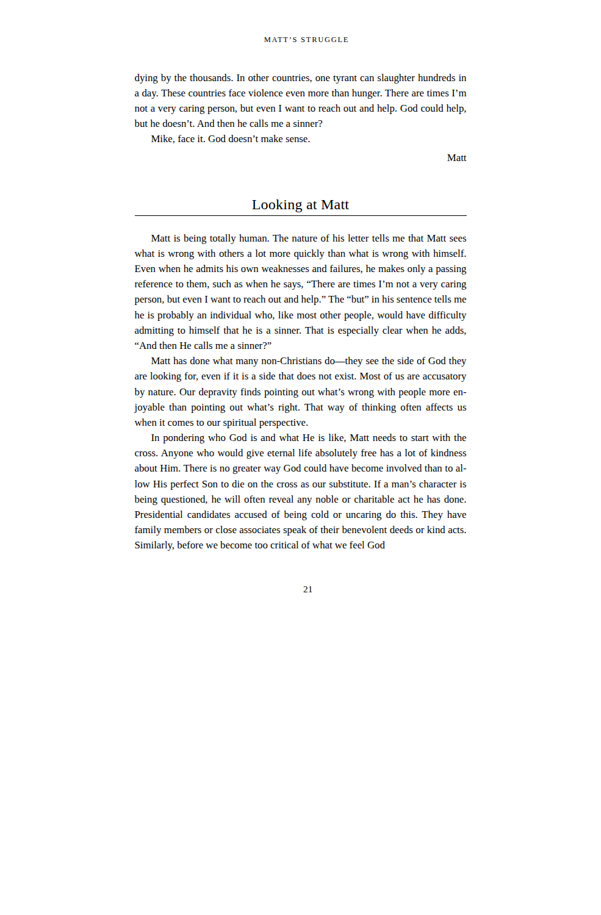Matt’s Struggle
dying by the thousands. In other countries, one tyrant can slaughter hundreds in a day. These countries face violence even more than hunger. There are times I’m not a very caring person, but even I want to reach out and help. God could help, but he doesn’t. And then he calls me a sinner?
Mike, face it. God doesn’t make sense.
Matt
Looking at Matt
Matt is being totally human. The nature of his letter tells me that Matt sees what is wrong with others a lot more quickly than what is wrong with himself. Even when he admits his own weaknesses and failures, he makes only a passing reference to them, such as when he says, “There are times I’m not a very caring person, but even I want to reach out and help.” The “but” in his sentence tells me he is probably an individual who, like most other people, would have difficulty admitting to himself that he is a sinner. That is especially clear when he adds, “And then He calls me a sinner?”
Matt has done what many non-Christians do—they see the side of God they are looking for, even if it is a side that does not exist. Most of us are accusatory by nature. Our depravity finds pointing out what’s wrong with people more enjoyable than pointing out what’s right. That way of thinking often affects us when it comes to our spiritual perspective.
In pondering who God is and what He is like, Matt needs to start with the cross. Anyone who would give eternal life absolutely free has a lot of kindness about Him. There is no greater way God could have become involved than to allow His perfect Son to die on the cross as our substitute. If a man’s character is being questioned, he will often reveal any noble or charitable act he has done. Presidential candidates accused of being cold or uncaring do this. They have family members or close associates speak of their benevolent deeds or kind acts. Similarly, before we become too critical of what we feel God
21